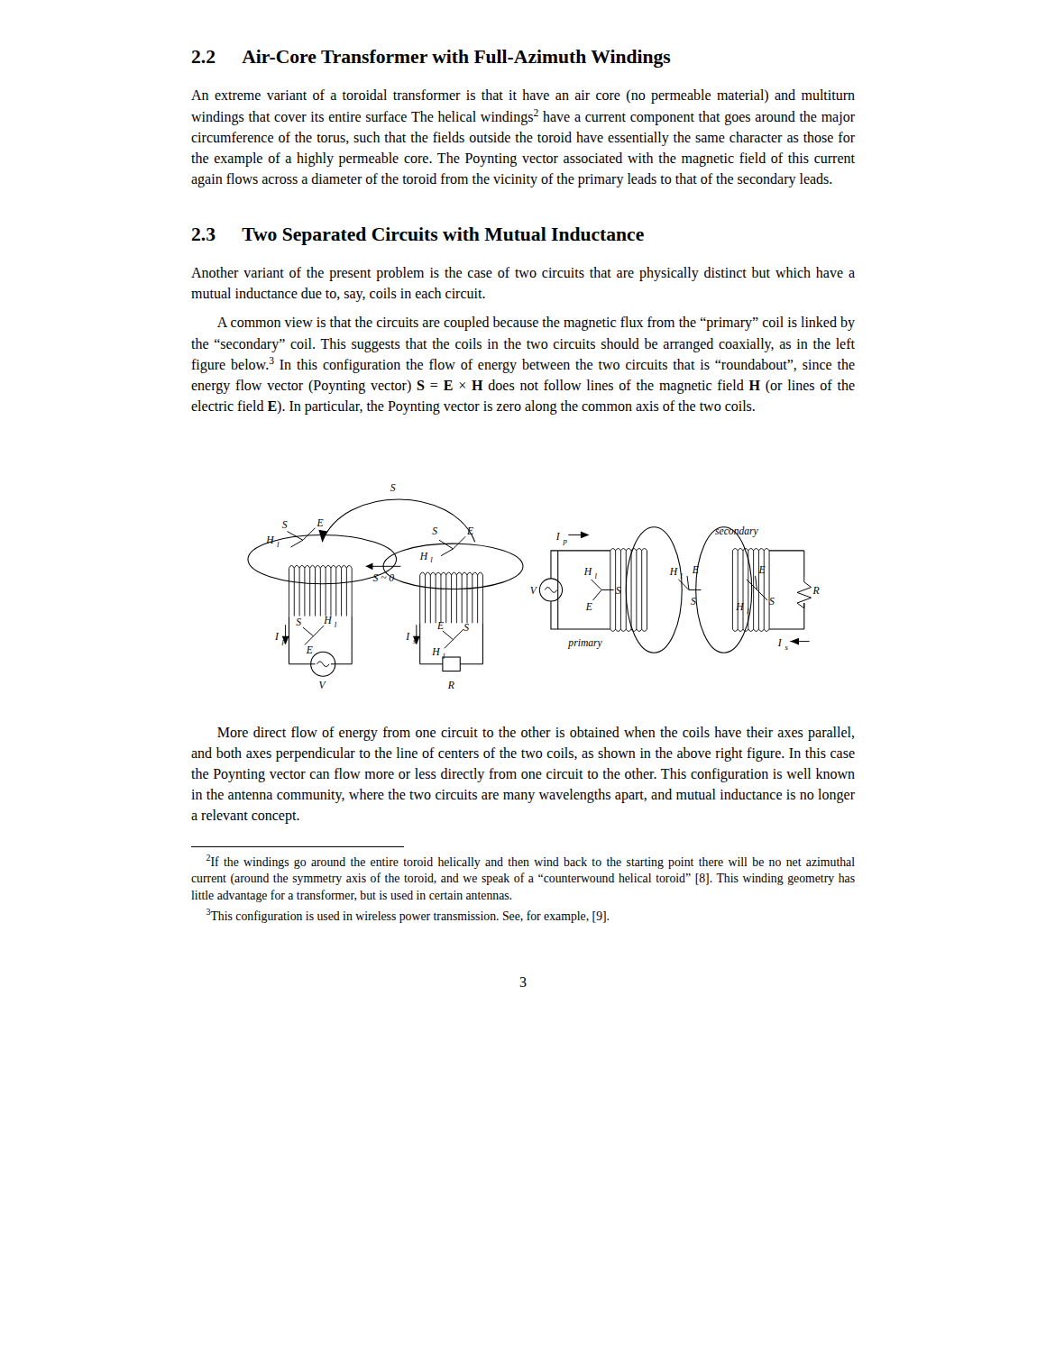2.2 Air-Core Transformer with Full-Azimuth Windings
An extreme variant of a toroidal transformer is that it have an air core (no permeable material) and multiturn windings that cover its entire surface The helical windings2 have a current component that goes around the major circumference of the torus, such that the fields outside the toroid have essentially the same character as those for the example of a highly permeable core. The Poynting vector associated with the magnetic field of this current again flows across a diameter of the toroid from the vicinity of the primary leads to that of the secondary leads.
2.3 Two Separated Circuits with Mutual Inductance
Another variant of the present problem is the case of two circuits that are physically distinct but which have a mutual inductance due to, say, coils in each circuit.
A common view is that the circuits are coupled because the magnetic flux from the “primary” coil is linked by the “secondary” coil. This suggests that the coils in the two circuits should be arranged coaxially, as in the left figure below.3 In this configuration the flow of energy between the two circuits that is “roundabout”, since the energy flow vector (Poynting vector) S = E × H does not follow lines of the magnetic field H (or lines of the electric field E). In particular, the Poynting vector is zero along the common axis of the two coils.
S V I p R I s S ~ 0 S E H l S E H l S H l E E S H l V primary I p R secondary I s H l S E H l E S E S H l
More direct flow of energy from one circuit to the other is obtained when the coils have their axes parallel, and both axes perpendicular to the line of centers of the two coils, as shown in the above right figure. In this case the Poynting vector can flow more or less directly from one circuit to the other. This configuration is well known in the antenna community, where the two circuits are many wavelengths apart, and mutual inductance is no longer a relevant concept.
2If the windings go around the entire toroid helically and then wind back to the starting point there will be no net azimuthal current (around the symmetry axis of the toroid, and we speak of a “counterwound helical toroid” [8]. This winding geometry has little advantage for a transformer, but is used in certain antennas.
3This configuration is used in wireless power transmission. See, for example, [9].
3